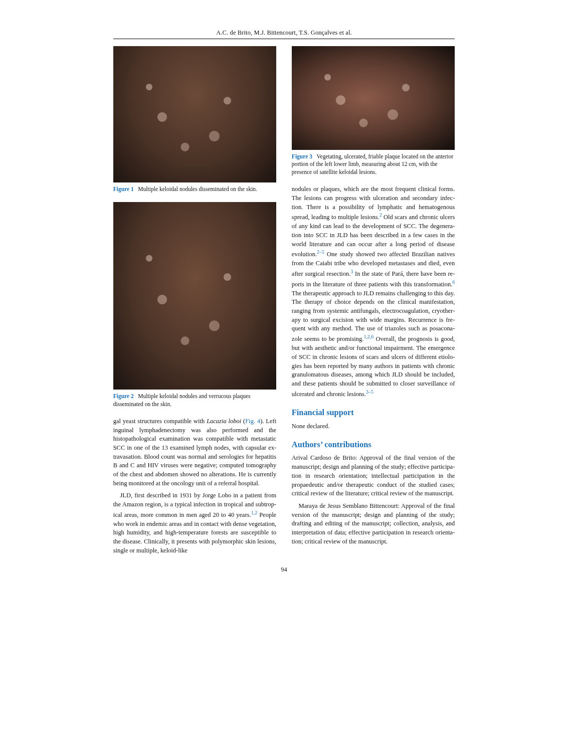A.C. de Brito, M.J. Bittencourt, T.S. Gonçalves et al.
Figure 1 Multiple keloidal nodules disseminated on the skin.
Figure 2 Multiple keloidal nodules and verrucous plaques disseminated on the skin.
gal yeast structures compatible with Lacazia loboi (Fig. 4). Left inguinal lymphadenectomy was also performed and the histopathological examination was compatible with metastatic SCC in one of the 13 examined lymph nodes, with capsular extravasation. Blood count was normal and serologies for hepatitis B and C and HIV viruses were negative; computed tomography of the chest and abdomen showed no alterations. He is currently being monitored at the oncology unit of a referral hospital.
JLD, first described in 1931 by Jorge Lobo in a patient from the Amazon region, is a typical infection in tropical and subtropical areas, more common in men aged 20 to 40 years.1,2 People who work in endemic areas and in contact with dense vegetation, high humidity, and high-temperature forests are susceptible to the disease. Clinically, it presents with polymorphic skin lesions, single or multiple, keloid-like
Figure 3 Vegetating, ulcerated, friable plaque located on the anterior portion of the left lower limb, measuring about 12 cm, with the presence of satellite keloidal lesions.
nodules or plaques, which are the most frequent clinical forms. The lesions can progress with ulceration and secondary infection. There is a possibility of lymphatic and hematogenous spread, leading to multiple lesions.2 Old scars and chronic ulcers of any kind can lead to the development of SCC. The degeneration into SCC in JLD has been described in a few cases in the world literature and can occur after a long period of disease evolution.2–5 One study showed two affected Brazilian natives from the Caiabi tribe who developed metastases and died, even after surgical resection.3 In the state of Pará, there have been reports in the literature of three patients with this transformation.6 The therapeutic approach to JLD remains challenging to this day. The therapy of choice depends on the clinical manifestation, ranging from systemic antifungals, electrocoagulation, cryotherapy to surgical excision with wide margins. Recurrence is frequent with any method. The use of triazoles such as posaconazole seems to be promising.1,2,6 Overall, the prognosis is good, but with aesthetic and/or functional impairment. The emergence of SCC in chronic lesions of scars and ulcers of different etiologies has been reported by many authors in patients with chronic granulomatous diseases, among which JLD should be included, and these patients should be submitted to closer surveillance of ulcerated and chronic lesions.3–5
Financial support
None declared.
Authors’ contributions
Arival Cardoso de Brito: Approval of the final version of the manuscript; design and planning of the study; effective participation in research orientation; intellectual participation in the propaedeutic and/or therapeutic conduct of the studied cases; critical review of the literature; critical review of the manuscript.
Maraya de Jesus Semblano Bittencourt: Approval of the final version of the manuscript; design and planning of the study; drafting and editing of the manuscript; collection, analysis, and interpretation of data; effective participation in research orientation; critical review of the manuscript.
94